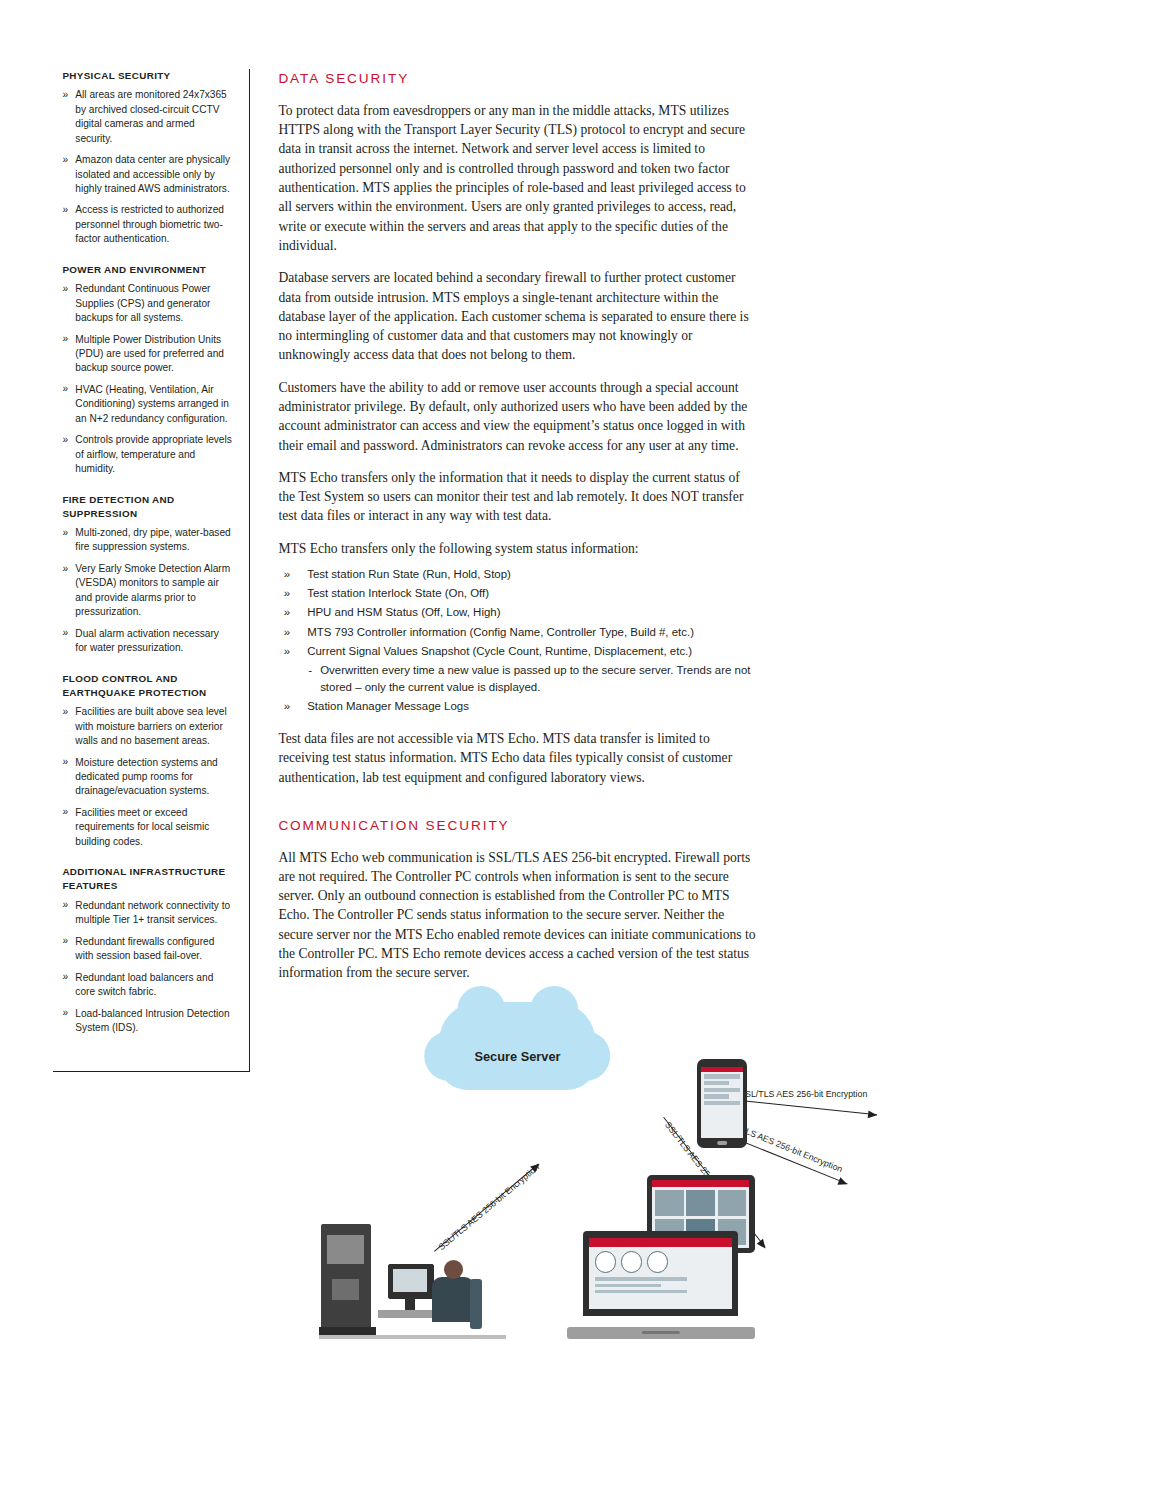Physical Security
All areas are monitored 24x7x365 by archived closed-circuit CCTV digital cameras and armed security.
Amazon data center are physically isolated and accessible only by highly trained AWS administrators.
Access is restricted to authorized personnel through biometric two-factor authentication.
Power and Environment
Redundant Continuous Power Supplies (CPS) and generator backups for all systems.
Multiple Power Distribution Units (PDU) are used for preferred and backup source power.
HVAC (Heating, Ventilation, Air Conditioning) systems arranged in an N+2 redundancy configuration.
Controls provide appropriate levels of airflow, temperature and humidity.
Fire Detection and Suppression
Multi-zoned, dry pipe, water-based fire suppression systems.
Very Early Smoke Detection Alarm (VESDA) monitors to sample air and provide alarms prior to pressurization.
Dual alarm activation necessary for water pressurization.
Flood Control and Earthquake Protection
Facilities are built above sea level with moisture barriers on exterior walls and no basement areas.
Moisture detection systems and dedicated pump rooms for drainage/evacuation systems.
Facilities meet or exceed requirements for local seismic building codes.
Additional Infrastructure Features
Redundant network connectivity to multiple Tier 1+ transit services.
Redundant firewalls configured with session based fail-over.
Redundant load balancers and core switch fabric.
Load-balanced Intrusion Detection System (IDS).
Data Security
To protect data from eavesdroppers or any man in the middle attacks, MTS utilizes HTTPS along with the Transport Layer Security (TLS) protocol to encrypt and secure data in transit across the internet. Network and server level access is limited to authorized personnel only and is controlled through password and token two factor authentication. MTS applies the principles of role-based and least privileged access to all servers within the environment. Users are only granted privileges to access, read, write or execute within the servers and areas that apply to the specific duties of the individual.
Database servers are located behind a secondary firewall to further protect customer data from outside intrusion. MTS employs a single-tenant architecture within the database layer of the application. Each customer schema is separated to ensure there is no intermingling of customer data and that customers may not knowingly or unknowingly access data that does not belong to them.
Customers have the ability to add or remove user accounts through a special account administrator privilege. By default, only authorized users who have been added by the account administrator can access and view the equipment’s status once logged in with their email and password. Administrators can revoke access for any user at any time.
MTS Echo transfers only the information that it needs to display the current status of the Test System so users can monitor their test and lab remotely. It does NOT transfer test data files or interact in any way with test data.
MTS Echo transfers only the following system status information:
Test station Run State (Run, Hold, Stop)
Test station Interlock State (On, Off)
HPU and HSM Status (Off, Low, High)
MTS 793 Controller information (Config Name, Controller Type, Build #, etc.)
Current Signal Values Snapshot (Cycle Count, Runtime, Displacement, etc.)
Overwritten every time a new value is passed up to the secure server. Trends are not stored – only the current value is displayed.
Station Manager Message Logs
Test data files are not accessible via MTS Echo. MTS data transfer is limited to receiving test status information. MTS Echo data files typically consist of customer authentication, lab test equipment and configured laboratory views.
Communication Security
All MTS Echo web communication is SSL/TLS AES 256-bit encrypted. Firewall ports are not required. The Controller PC controls when information is sent to the secure server. Only an outbound connection is established from the Controller PC to MTS Echo. The Controller PC sends status information to the secure server. Neither the secure server nor the MTS Echo enabled remote devices can initiate communications to the Controller PC. MTS Echo remote devices access a cached version of the test status information from the secure server.
Secure Server
SSL/TLS AES 256-bit Encryption
SSL/TLS AES 256-bit Encryption
SSL/TLS AES 256-bit Encryption
SSL/TLS AES 256-bit Encryption